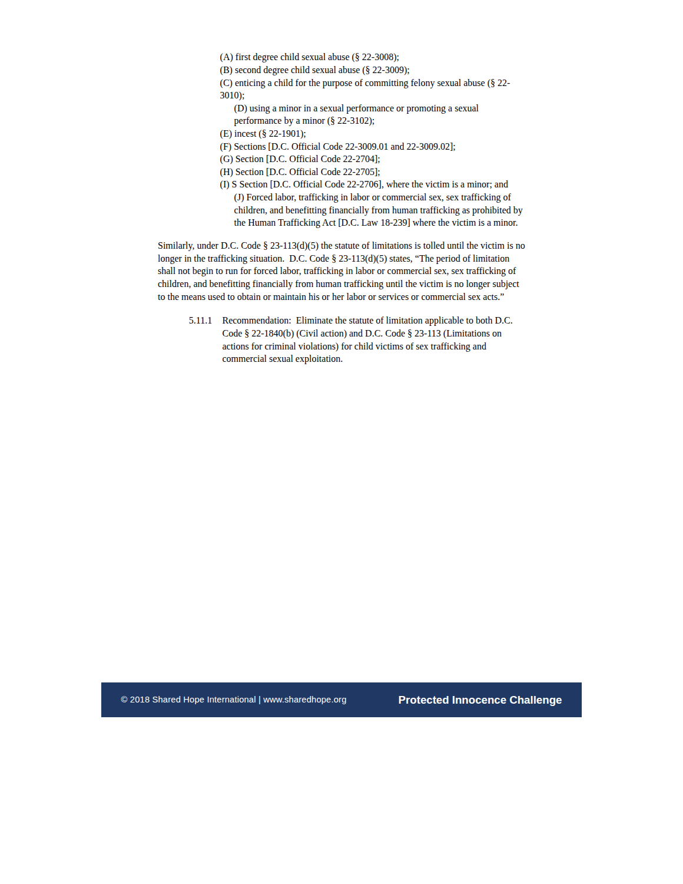(A) first degree child sexual abuse (§ 22-3008);
(B) second degree child sexual abuse (§ 22-3009);
(C) enticing a child for the purpose of committing felony sexual abuse (§ 22-3010);
(D) using a minor in a sexual performance or promoting a sexual performance by a minor (§ 22-3102);
(E) incest (§ 22-1901);
(F) Sections [D.C. Official Code 22-3009.01 and 22-3009.02];
(G) Section [D.C. Official Code 22-2704];
(H) Section [D.C. Official Code 22-2705];
(I) S Section [D.C. Official Code 22-2706], where the victim is a minor; and
(J) Forced labor, trafficking in labor or commercial sex, sex trafficking of children, and benefitting financially from human trafficking as prohibited by the Human Trafficking Act [D.C. Law 18-239] where the victim is a minor.
Similarly, under D.C. Code § 23-113(d)(5) the statute of limitations is tolled until the victim is no longer in the trafficking situation. D.C. Code § 23-113(d)(5) states, “The period of limitation shall not begin to run for forced labor, trafficking in labor or commercial sex, sex trafficking of children, and benefitting financially from human trafficking until the victim is no longer subject to the means used to obtain or maintain his or her labor or services or commercial sex acts.”
5.11.1
Recommendation: Eliminate the statute of limitation applicable to both D.C. Code § 22-1840(b) (Civil action) and D.C. Code § 23-113 (Limitations on actions for criminal violations) for child victims of sex trafficking and commercial sexual exploitation.
- 32 -
© 2018 Shared Hope International | www.sharedhope.org
Protected Innocence Challenge